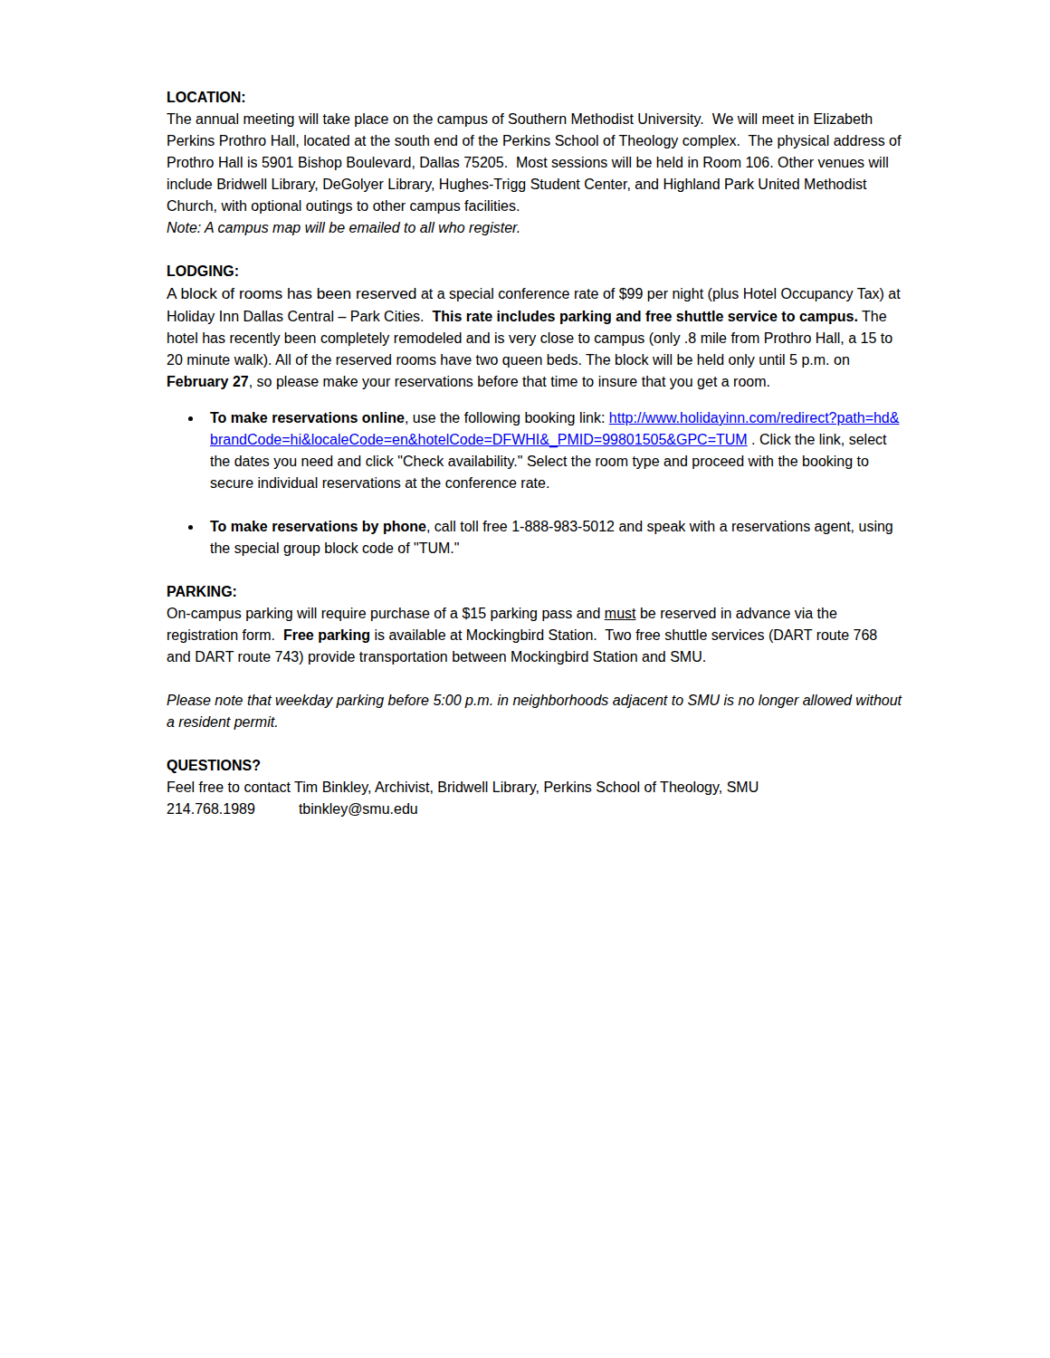LOCATION:
The annual meeting will take place on the campus of Southern Methodist University. We will meet in Elizabeth Perkins Prothro Hall, located at the south end of the Perkins School of Theology complex. The physical address of Prothro Hall is 5901 Bishop Boulevard, Dallas 75205. Most sessions will be held in Room 106. Other venues will include Bridwell Library, DeGolyer Library, Hughes-Trigg Student Center, and Highland Park United Methodist Church, with optional outings to other campus facilities.
Note: A campus map will be emailed to all who register.
LODGING:
A block of rooms has been reserved at a special conference rate of $99 per night (plus Hotel Occupancy Tax) at Holiday Inn Dallas Central – Park Cities. This rate includes parking and free shuttle service to campus. The hotel has recently been completely remodeled and is very close to campus (only .8 mile from Prothro Hall, a 15 to 20 minute walk). All of the reserved rooms have two queen beds. The block will be held only until 5 p.m. on February 27, so please make your reservations before that time to insure that you get a room.
To make reservations online, use the following booking link: http://www.holidayinn.com/redirect?path=hd&brandCode=hi&localeCode=en&hotelCode=DFWHI&_PMID=99801505&GPC=TUM . Click the link, select the dates you need and click "Check availability." Select the room type and proceed with the booking to secure individual reservations at the conference rate.
To make reservations by phone, call toll free 1-888-983-5012 and speak with a reservations agent, using the special group block code of "TUM."
PARKING:
On-campus parking will require purchase of a $15 parking pass and must be reserved in advance via the registration form. Free parking is available at Mockingbird Station. Two free shuttle services (DART route 768 and DART route 743) provide transportation between Mockingbird Station and SMU.
Please note that weekday parking before 5:00 p.m. in neighborhoods adjacent to SMU is no longer allowed without a resident permit.
QUESTIONS?
Feel free to contact Tim Binkley, Archivist, Bridwell Library, Perkins School of Theology, SMU
214.768.1989 tbinkley@smu.edu